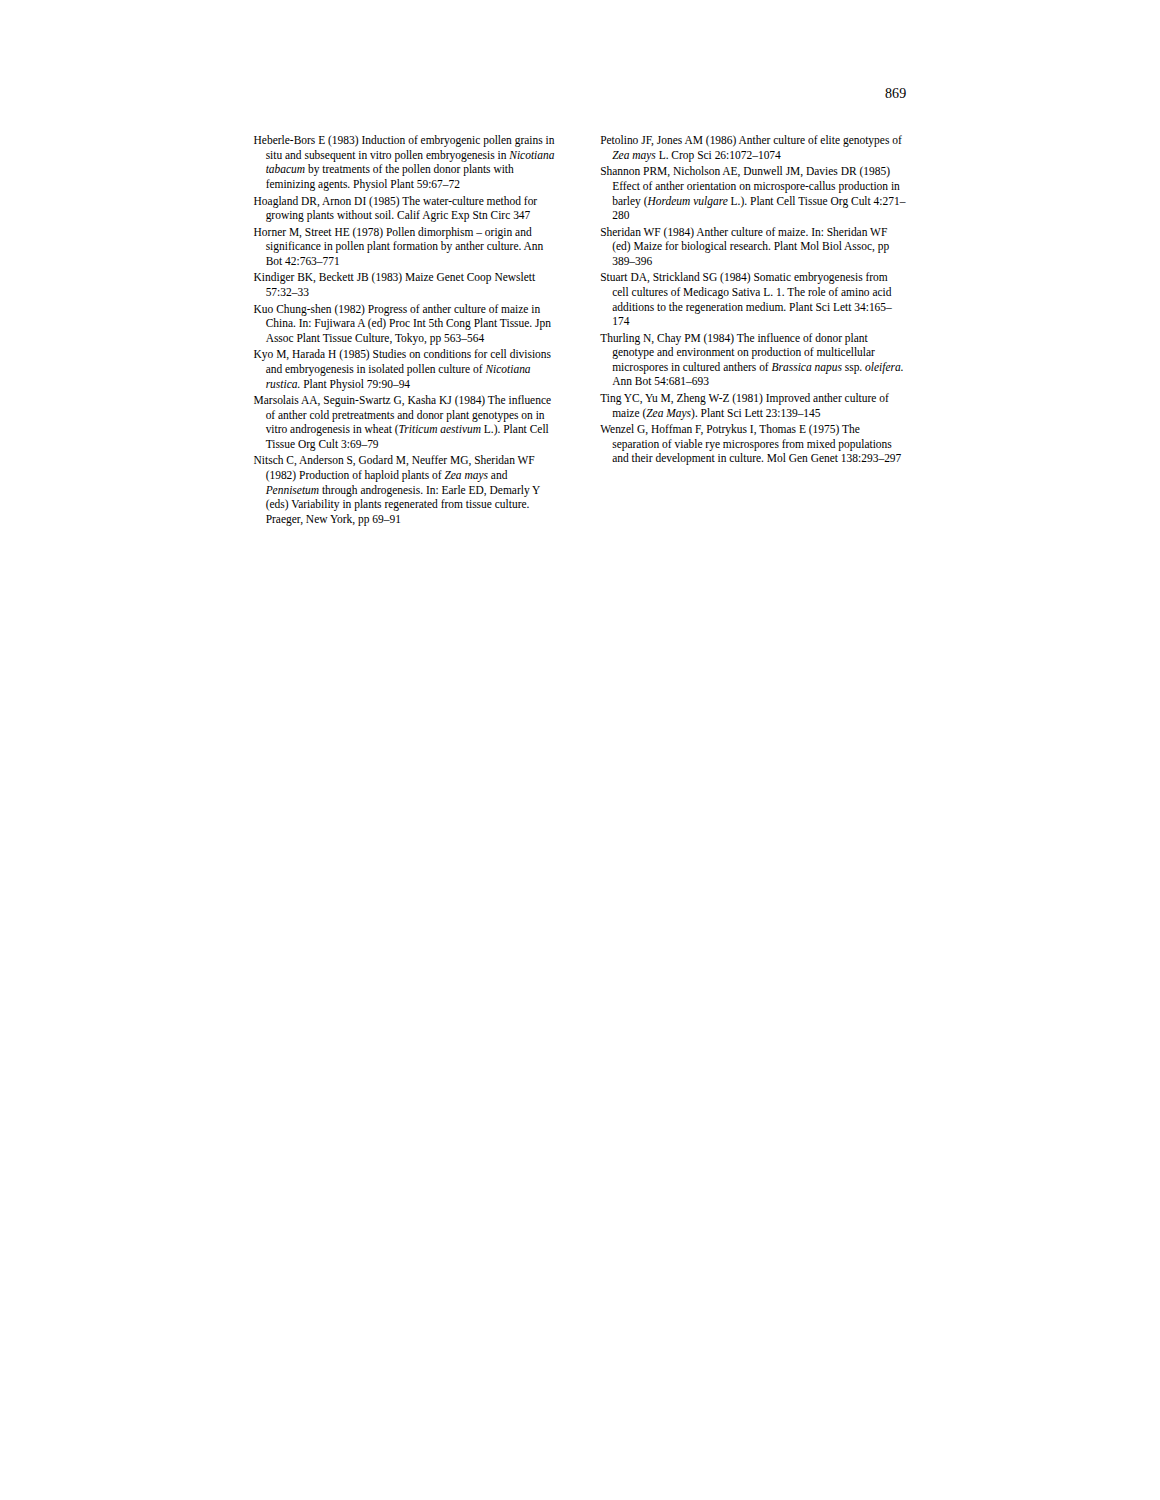869
Heberle-Bors E (1983) Induction of embryogenic pollen grains in situ and subsequent in vitro pollen embryogenesis in Nicotiana tabacum by treatments of the pollen donor plants with feminizing agents. Physiol Plant 59:67–72
Hoagland DR, Arnon DI (1985) The water-culture method for growing plants without soil. Calif Agric Exp Stn Circ 347
Horner M, Street HE (1978) Pollen dimorphism – origin and significance in pollen plant formation by anther culture. Ann Bot 42:763–771
Kindiger BK, Beckett JB (1983) Maize Genet Coop Newslett 57:32–33
Kuo Chung-shen (1982) Progress of anther culture of maize in China. In: Fujiwara A (ed) Proc Int 5th Cong Plant Tissue. Jpn Assoc Plant Tissue Culture, Tokyo, pp 563–564
Kyo M, Harada H (1985) Studies on conditions for cell divisions and embryogenesis in isolated pollen culture of Nicotiana rustica. Plant Physiol 79:90–94
Marsolais AA, Seguin-Swartz G, Kasha KJ (1984) The influence of anther cold pretreatments and donor plant genotypes on in vitro androgenesis in wheat (Triticum aestivum L.). Plant Cell Tissue Org Cult 3:69–79
Nitsch C, Anderson S, Godard M, Neuffer MG, Sheridan WF (1982) Production of haploid plants of Zea mays and Pennisetum through androgenesis. In: Earle ED, Demarly Y (eds) Variability in plants regenerated from tissue culture. Praeger, New York, pp 69–91
Petolino JF, Jones AM (1986) Anther culture of elite genotypes of Zea mays L. Crop Sci 26:1072–1074
Shannon PRM, Nicholson AE, Dunwell JM, Davies DR (1985) Effect of anther orientation on microspore-callus production in barley (Hordeum vulgare L.). Plant Cell Tissue Org Cult 4:271–280
Sheridan WF (1984) Anther culture of maize. In: Sheridan WF (ed) Maize for biological research. Plant Mol Biol Assoc, pp 389–396
Stuart DA, Strickland SG (1984) Somatic embryogenesis from cell cultures of Medicago Sativa L. 1. The role of amino acid additions to the regeneration medium. Plant Sci Lett 34:165–174
Thurling N, Chay PM (1984) The influence of donor plant genotype and environment on production of multicellular microspores in cultured anthers of Brassica napus ssp. oleifera. Ann Bot 54:681–693
Ting YC, Yu M, Zheng W-Z (1981) Improved anther culture of maize (Zea Mays). Plant Sci Lett 23:139–145
Wenzel G, Hoffman F, Potrykus I, Thomas E (1975) The separation of viable rye microspores from mixed populations and their development in culture. Mol Gen Genet 138:293–297